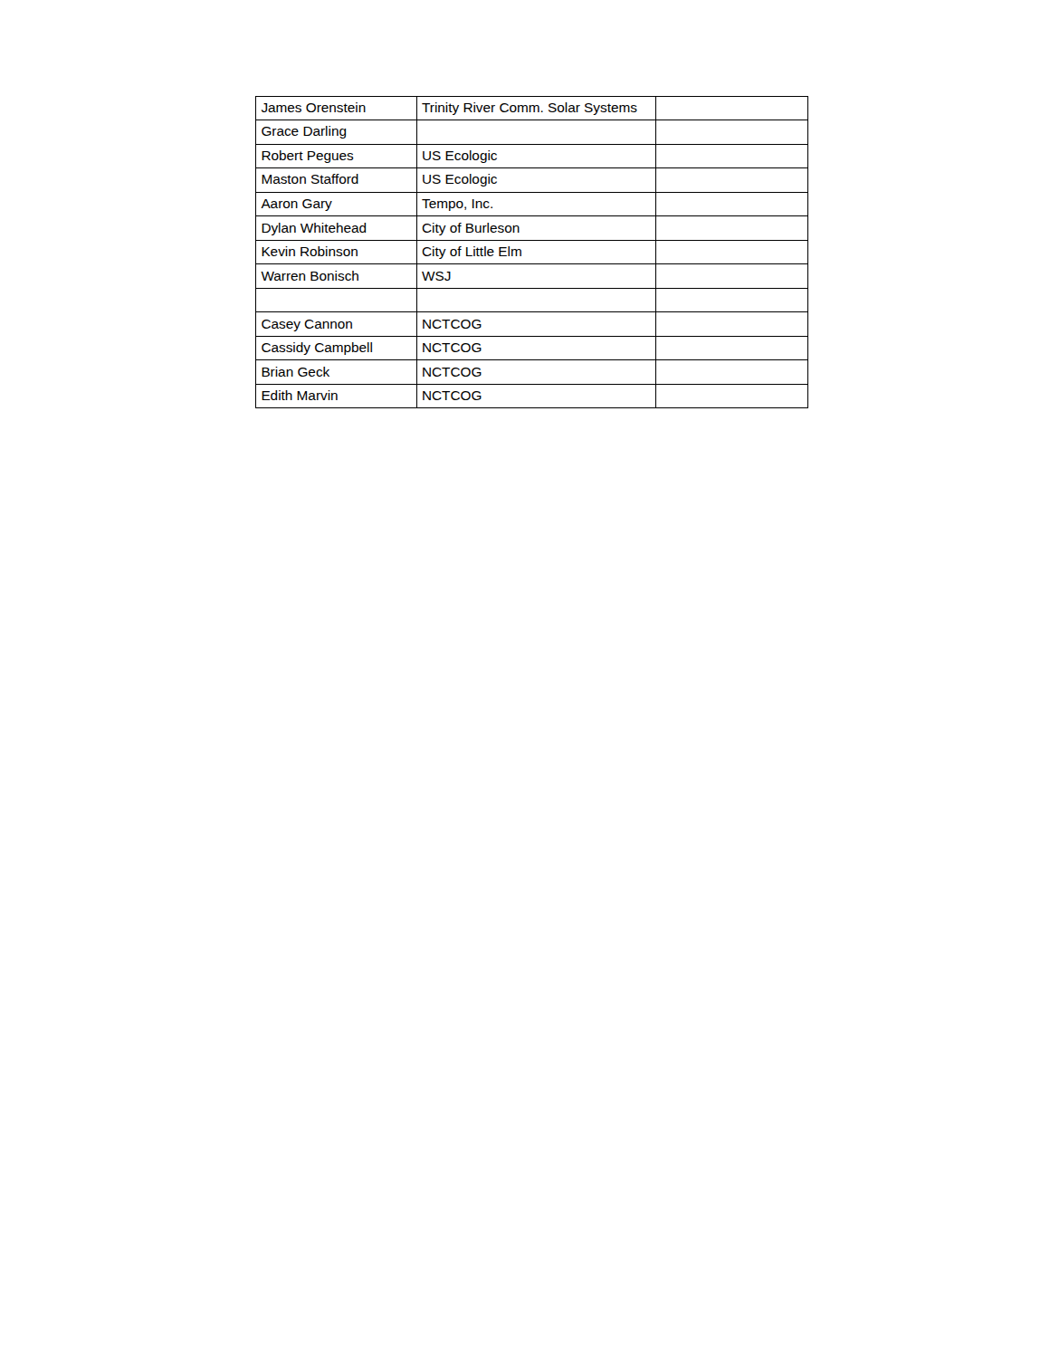| James Orenstein | Trinity River Comm. Solar Systems | |
| Grace Darling | | |
| Robert Pegues | US Ecologic | |
| Maston Stafford | US Ecologic | |
| Aaron Gary | Tempo, Inc. | |
| Dylan Whitehead | City of Burleson | |
| Kevin Robinson | City of Little Elm | |
| Warren Bonisch | WSJ | |
| Casey Cannon | NCTCOG | |
| Cassidy Campbell | NCTCOG | |
| Brian Geck | NCTCOG | |
| Edith Marvin | NCTCOG | |